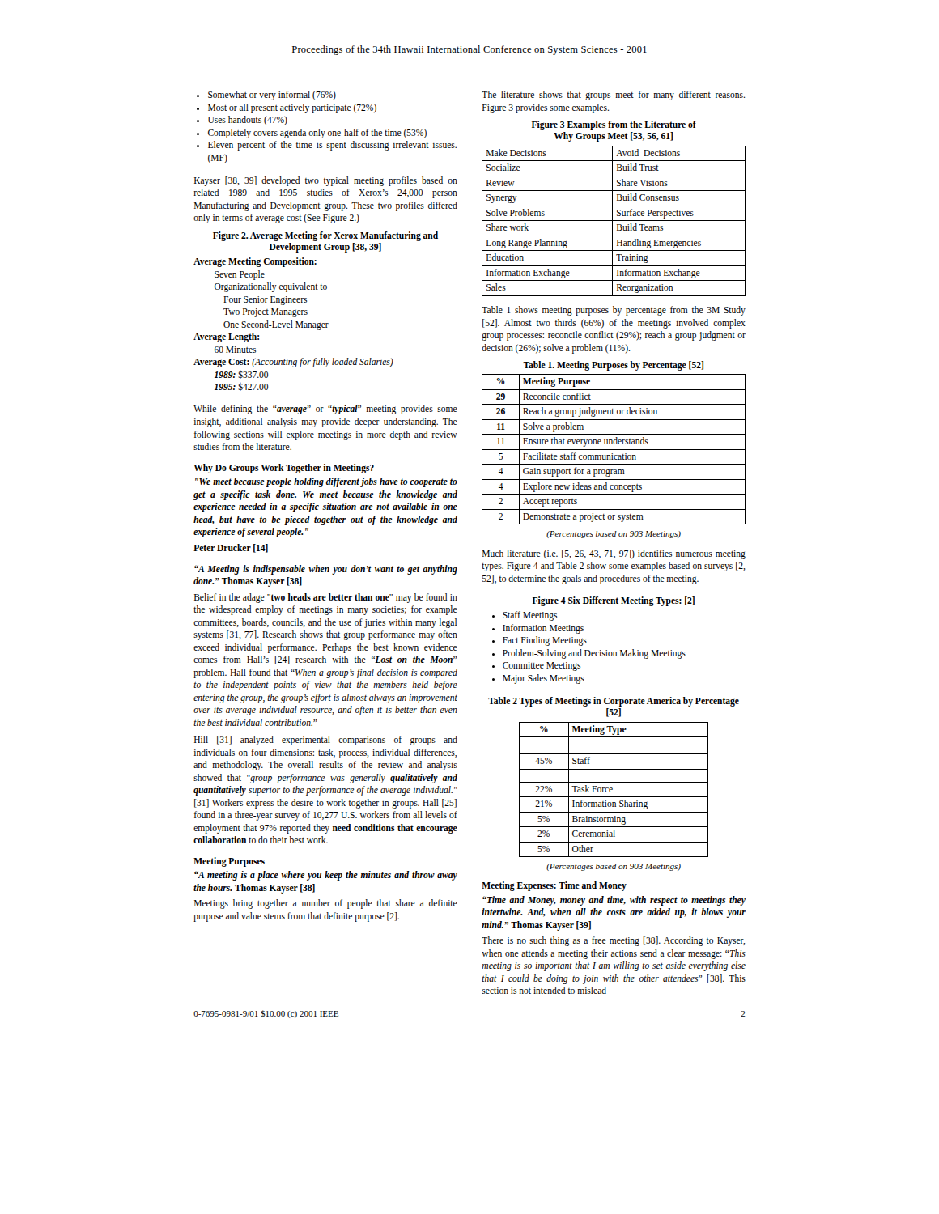Proceedings of the 34th Hawaii International Conference on System Sciences - 2001
Somewhat or very informal (76%)
Most or all present actively participate (72%)
Uses handouts (47%)
Completely covers agenda only one-half of the time (53%)
Eleven percent of the time is spent discussing irrelevant issues. (MF)
Kayser [38, 39] developed two typical meeting profiles based on related 1989 and 1995 studies of Xerox’s 24,000 person Manufacturing and Development group. These two profiles differed only in terms of average cost (See Figure 2.)
Figure 2. Average Meeting for Xerox Manufacturing and Development Group [38, 39]
Average Meeting Composition:
Seven People
Organizationally equivalent to
Four Senior Engineers
Two Project Managers
One Second-Level Manager
Average Length:
60 Minutes
Average Cost: (Accounting for fully loaded Salaries)
1989: $337.00
1995: $427.00
While defining the “average” or “typical” meeting provides some insight, additional analysis may provide deeper understanding. The following sections will explore meetings in more depth and review studies from the literature.
Why Do Groups Work Together in Meetings?
"We meet because people holding different jobs have to cooperate to get a specific task done. We meet because the knowledge and experience needed in a specific situation are not available in one head, but have to be pieced together out of the knowledge and experience of several people."
Peter Drucker [14]
“A Meeting is indispensable when you don’t want to get anything done.” Thomas Kayser [38]
Belief in the adage "two heads are better than one" may be found in the widespread employ of meetings in many societies; for example committees, boards, councils, and the use of juries within many legal systems [31, 77]. Research shows that group performance may often exceed individual performance. Perhaps the best known evidence comes from Hall’s [24] research with the “Lost on the Moon” problem. Hall found that “When a group’s final decision is compared to the independent points of view that the members held before entering the group, the group’s effort is almost always an improvement over its average individual resource, and often it is better than even the best individual contribution.”
Hill [31] analyzed experimental comparisons of groups and individuals on four dimensions: task, process, individual differences, and methodology. The overall results of the review and analysis showed that "group performance was generally qualitatively and quantitatively superior to the performance of the average individual." [31] Workers express the desire to work together in groups. Hall [25] found in a three-year survey of 10,277 U.S. workers from all levels of employment that 97% reported they need conditions that encourage collaboration to do their best work.
Meeting Purposes
“A meeting is a place where you keep the minutes and throw away the hours. Thomas Kayser [38]
Meetings bring together a number of people that share a definite purpose and value stems from that definite purpose [2].
The literature shows that groups meet for many different reasons. Figure 3 provides some examples.
Figure 3 Examples from the Literature of
Why Groups Meet [53, 56, 61]
| Make Decisions | Avoid Decisions |
| Socialize | Build Trust |
| Review | Share Visions |
| Synergy | Build Consensus |
| Solve Problems | Surface Perspectives |
| Share work | Build Teams |
| Long Range Planning | Handling Emergencies |
| Education | Training |
| Information Exchange | Information Exchange |
| Sales | Reorganization |
Table 1 shows meeting purposes by percentage from the 3M Study [52]. Almost two thirds (66%) of the meetings involved complex group processes: reconcile conflict (29%); reach a group judgment or decision (26%); solve a problem (11%).
Table 1. Meeting Purposes by Percentage [52]
| % | Meeting Purpose |
| --- | --- |
| 29 | Reconcile conflict |
| 26 | Reach a group judgment or decision |
| 11 | Solve a problem |
| 11 | Ensure that everyone understands |
| 5 | Facilitate staff communication |
| 4 | Gain support for a program |
| 4 | Explore new ideas and concepts |
| 2 | Accept reports |
| 2 | Demonstrate a project or system |
(Percentages based on 903 Meetings)
Much literature (i.e. [5, 26, 43, 71, 97]) identifies numerous meeting types. Figure 4 and Table 2 show some examples based on surveys [2, 52], to determine the goals and procedures of the meeting.
Figure 4 Six Different Meeting Types: [2]
Staff Meetings
Information Meetings
Fact Finding Meetings
Problem-Solving and Decision Making Meetings
Committee Meetings
Major Sales Meetings
Table 2 Types of Meetings in Corporate America by Percentage [52]
| % | Meeting Type |
| --- | --- |
| 45% | Staff |
| 22% | Task Force |
| 21% | Information Sharing |
| 5% | Brainstorming |
| 2% | Ceremonial |
| 5% | Other |
(Percentages based on 903 Meetings)
Meeting Expenses: Time and Money
“Time and Money, money and time, with respect to meetings they intertwine. And, when all the costs are added up, it blows your mind.” Thomas Kayser [39]
There is no such thing as a free meeting [38]. According to Kayser, when one attends a meeting their actions send a clear message: “This meeting is so important that I am willing to set aside everything else that I could be doing to join with the other attendees” [38]. This section is not intended to mislead
0-7695-0981-9/01 $10.00 (c) 2001 IEEE
2